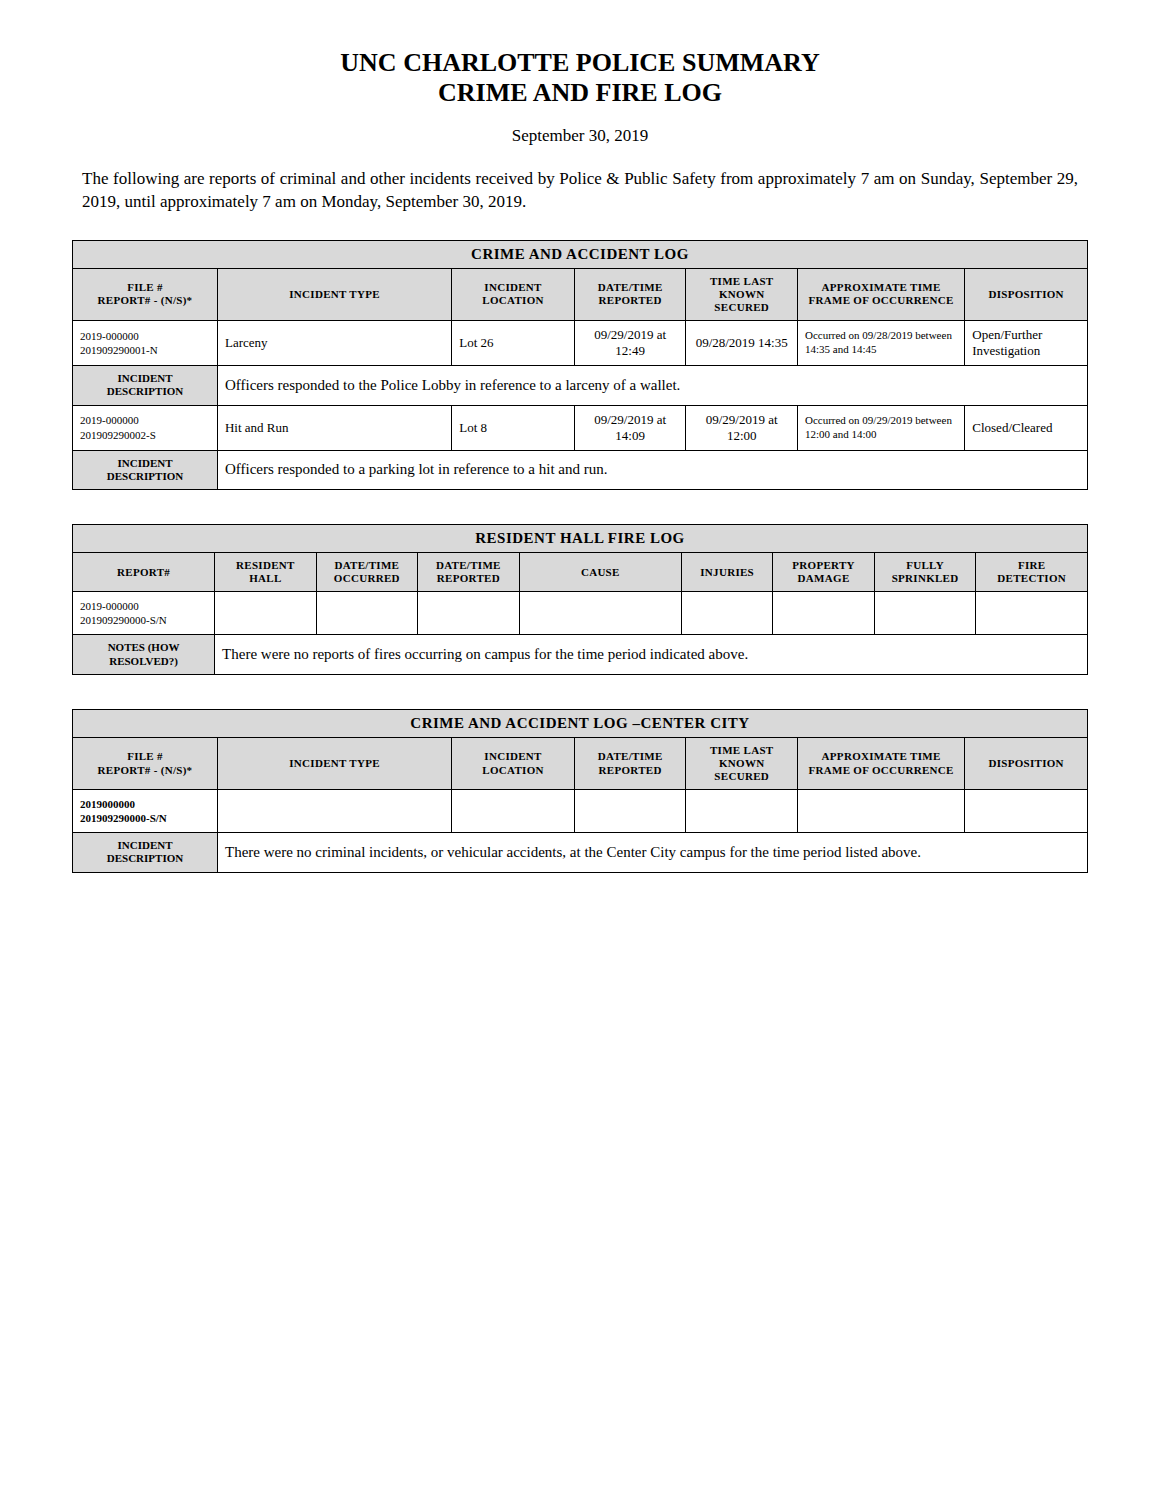UNC CHARLOTTE POLICE SUMMARY
CRIME AND FIRE LOG
September 30, 2019
The following are reports of criminal and other incidents received by Police & Public Safety from approximately 7 am on Sunday, September 29, 2019, until approximately 7 am on Monday, September 30, 2019.
CRIME AND ACCIDENT LOG
| FILE # REPORT# - (N/S)* | INCIDENT TYPE | INCIDENT LOCATION | DATE/TIME REPORTED | TIME LAST KNOWN SECURED | APPROXIMATE TIME FRAME OF OCCURRENCE | DISPOSITION |
| --- | --- | --- | --- | --- | --- | --- |
| 2019-000000 201909290001-N | Larceny | Lot 26 | 09/29/2019 at 12:49 | 09/28/2019 14:35 | Occurred on 09/28/2019 between 14:35 and 14:45 | Open/Further Investigation |
| INCIDENT DESCRIPTION | Officers responded to the Police Lobby in reference to a larceny of a wallet. |
| 2019-000000 201909290002-S | Hit and Run | Lot 8 | 09/29/2019 at 14:09 | 09/29/2019 at 12:00 | Occurred on 09/29/2019 between 12:00 and 14:00 | Closed/Cleared |
| INCIDENT DESCRIPTION | Officers responded to a parking lot in reference to a hit and run. |
RESIDENT HALL FIRE LOG
| REPORT# | RESIDENT HALL | DATE/TIME OCCURRED | DATE/TIME REPORTED | CAUSE | INJURIES | PROPERTY DAMAGE | FULLY SPRINKLED | FIRE DETECTION |
| --- | --- | --- | --- | --- | --- | --- | --- | --- |
| 2019-000000 201909290000-S/N | | | | | | | | |
| NOTES (HOW RESOLVED?) | There were no reports of fires occurring on campus for the time period indicated above. |
CRIME AND ACCIDENT LOG –CENTER CITY
| FILE # REPORT# - (N/S)* | INCIDENT TYPE | INCIDENT LOCATION | DATE/TIME REPORTED | TIME LAST KNOWN SECURED | APPROXIMATE TIME FRAME OF OCCURRENCE | DISPOSITION |
| --- | --- | --- | --- | --- | --- | --- |
| 2019000000 201909290000-S/N | | | | | | |
| INCIDENT DESCRIPTION | There were no criminal incidents, or vehicular accidents, at the Center City campus for the time period listed above. |